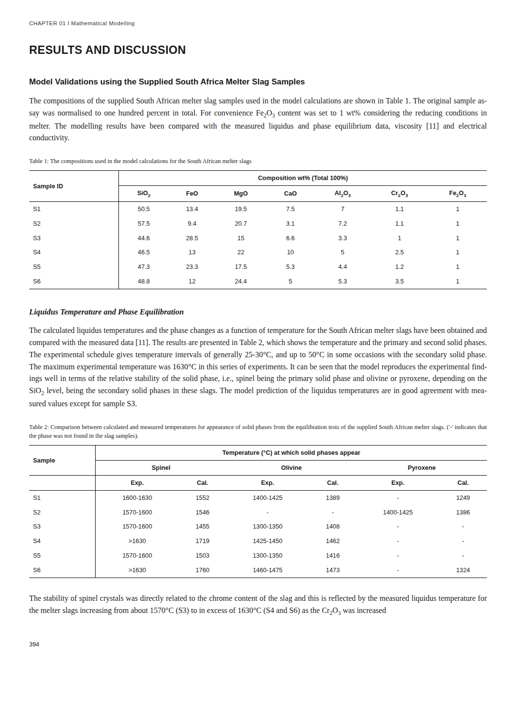CHAPTER 01 I Mathematical Modelling
RESULTS AND DISCUSSION
Model Validations using the Supplied South Africa Melter Slag Samples
The compositions of the supplied South African melter slag samples used in the model calculations are shown in Table 1. The original sample assay was normalised to one hundred percent in total. For convenience Fe2O3 content was set to 1 wt% considering the reducing conditions in melter. The modelling results have been compared with the measured liquidus and phase equilibrium data, viscosity [11] and electrical conductivity.
Table 1: The compositions used in the model calculations for the South African melter slags
| Sample ID | Composition wt% (Total 100%) |
| --- | --- |
| SiO 2 | FeO | MgO | CaO | Al 2 O 3 | Cr 2 O 3 | Fe 2 O 3 |
| S1 | 50.5 | 13.4 | 19.5 | 7.5 | 7 | 1.1 | 1 |
| S2 | 57.5 | 9.4 | 20.7 | 3.1 | 7.2 | 1.1 | 1 |
| S3 | 44.6 | 28.5 | 15 | 6.6 | 3.3 | 1 | 1 |
| S4 | 46.5 | 13 | 22 | 10 | 5 | 2.5 | 1 |
| S5 | 47.3 | 23.3 | 17.5 | 5.3 | 4.4 | 1.2 | 1 |
| S6 | 48.8 | 12 | 24.4 | 5 | 5.3 | 3.5 | 1 |
Liquidus Temperature and Phase Equilibration
The calculated liquidus temperatures and the phase changes as a function of temperature for the South African melter slags have been obtained and compared with the measured data [11]. The results are presented in Table 2, which shows the temperature and the primary and second solid phases. The experimental schedule gives temperature intervals of generally 25-30°C, and up to 50°C in some occasions with the secondary solid phase. The maximum experimental temperature was 1630°C in this series of experiments. It can be seen that the model reproduces the experimental findings well in terms of the relative stability of the solid phase, i.e., spinel being the primary solid phase and olivine or pyroxene, depending on the SiO2 level, being the secondary solid phases in these slags. The model prediction of the liquidus temperatures are in good agreement with measured values except for sample S3.
Table 2: Comparison between calculated and measured temperatures for appearance of solid phases from the equilibration tests of the supplied South African melter slags. ('-' indicates that the phase was not found in the slag samples).
| Sample | Temperature (°C) at which solid phases appear |
| --- | --- |
| Spinel | Olivine | Pyroxene |
| | Exp. | Cal. | Exp. | Cal. | Exp. | Cal. |
| S1 | 1600-1630 | 1552 | 1400-1425 | 1389 | - | 1249 |
| S2 | 1570-1600 | 1546 | - | - | 1400-1425 | 1386 |
| S3 | 1570-1600 | 1455 | 1300-1350 | 1408 | - | - |
| S4 | >1630 | 1719 | 1425-1450 | 1462 | - | - |
| S5 | 1570-1600 | 1503 | 1300-1350 | 1416 | - | - |
| S6 | >1630 | 1760 | 1460-1475 | 1473 | - | 1324 |
The stability of spinel crystals was directly related to the chrome content of the slag and this is reflected by the measured liquidus temperature for the melter slags increasing from about 1570°C (S3) to in excess of 1630°C (S4 and S6) as the Cr2O3 was increased
394